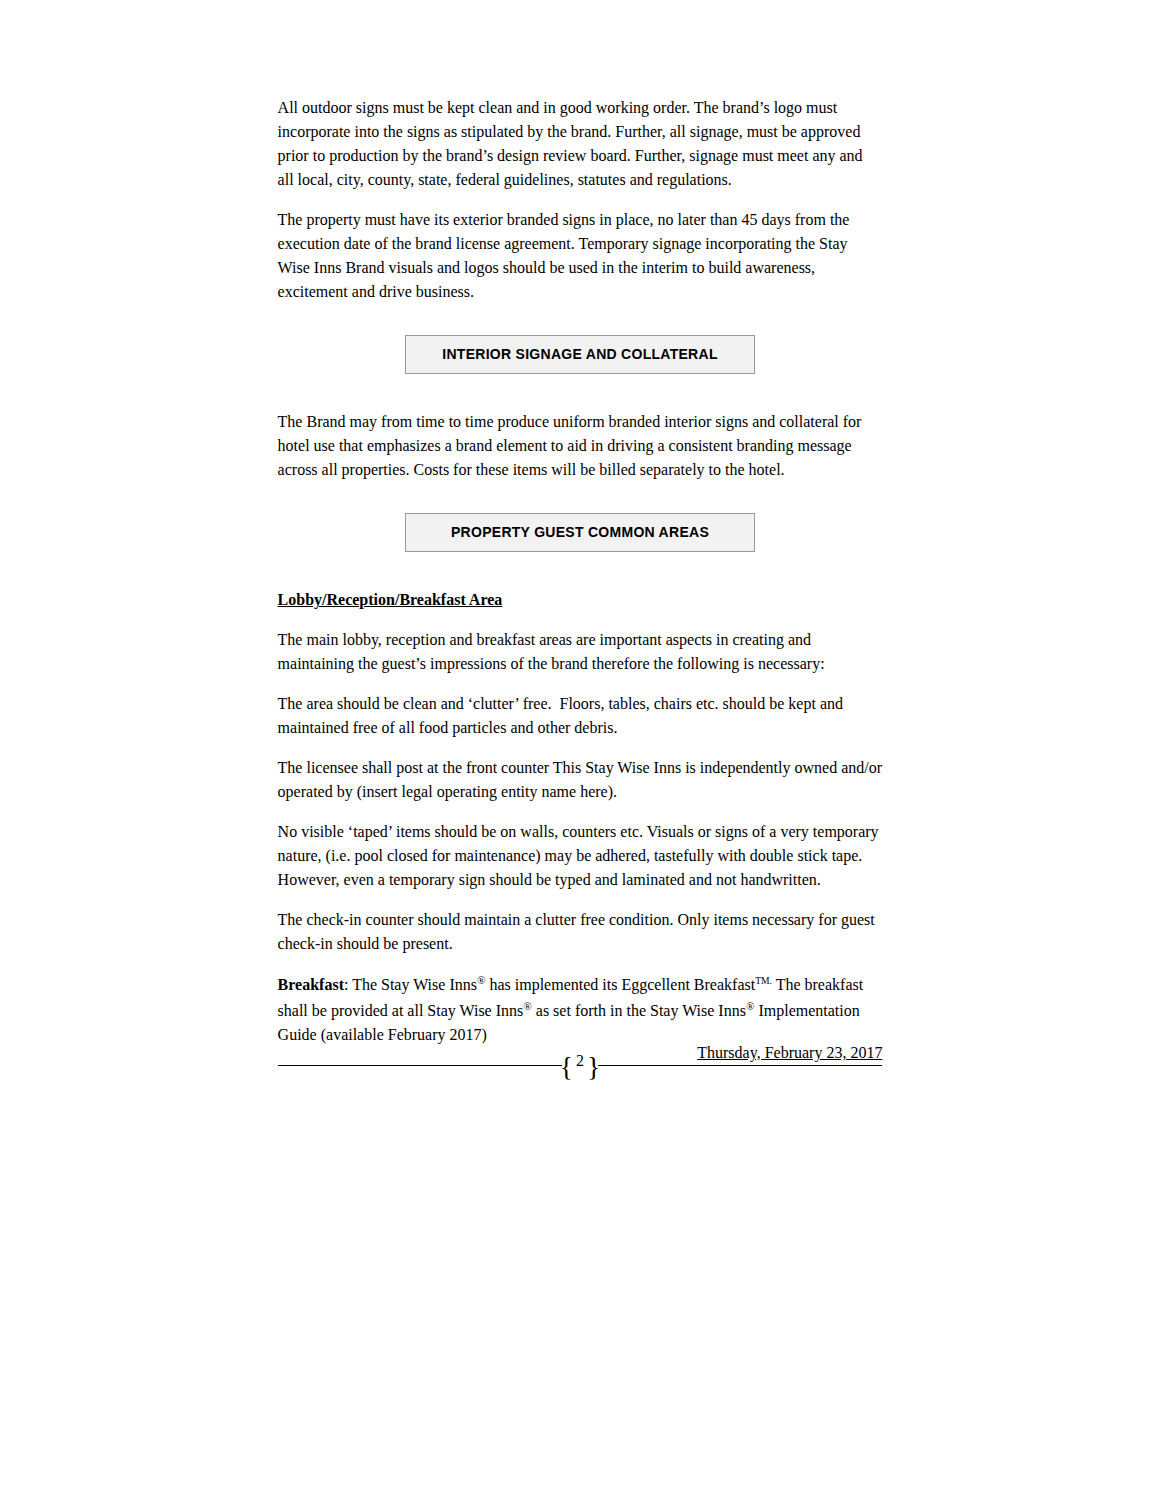All outdoor signs must be kept clean and in good working order. The brand’s logo must incorporate into the signs as stipulated by the brand. Further, all signage, must be approved prior to production by the brand’s design review board. Further, signage must meet any and all local, city, county, state, federal guidelines, statutes and regulations.
The property must have its exterior branded signs in place, no later than 45 days from the execution date of the brand license agreement. Temporary signage incorporating the Stay Wise Inns Brand visuals and logos should be used in the interim to build awareness, excitement and drive business.
INTERIOR SIGNAGE AND COLLATERAL
The Brand may from time to time produce uniform branded interior signs and collateral for hotel use that emphasizes a brand element to aid in driving a consistent branding message across all properties. Costs for these items will be billed separately to the hotel.
PROPERTY GUEST COMMON AREAS
Lobby/Reception/Breakfast Area
The main lobby, reception and breakfast areas are important aspects in creating and maintaining the guest’s impressions of the brand therefore the following is necessary:
The area should be clean and ‘clutter’ free. Floors, tables, chairs etc. should be kept and maintained free of all food particles and other debris.
The licensee shall post at the front counter This Stay Wise Inns is independently owned and/or operated by (insert legal operating entity name here).
No visible ‘taped’ items should be on walls, counters etc. Visuals or signs of a very temporary nature, (i.e. pool closed for maintenance) may be adhered, tastefully with double stick tape. However, even a temporary sign should be typed and laminated and not handwritten.
The check-in counter should maintain a clutter free condition. Only items necessary for guest check-in should be present.
Breakfast: The Stay Wise Inns® has implemented its Eggcellent BreakfastTM. The breakfast shall be provided at all Stay Wise Inns® as set forth in the Stay Wise Inns® Implementation Guide (available February 2017)
2
Thursday, February 23, 2017